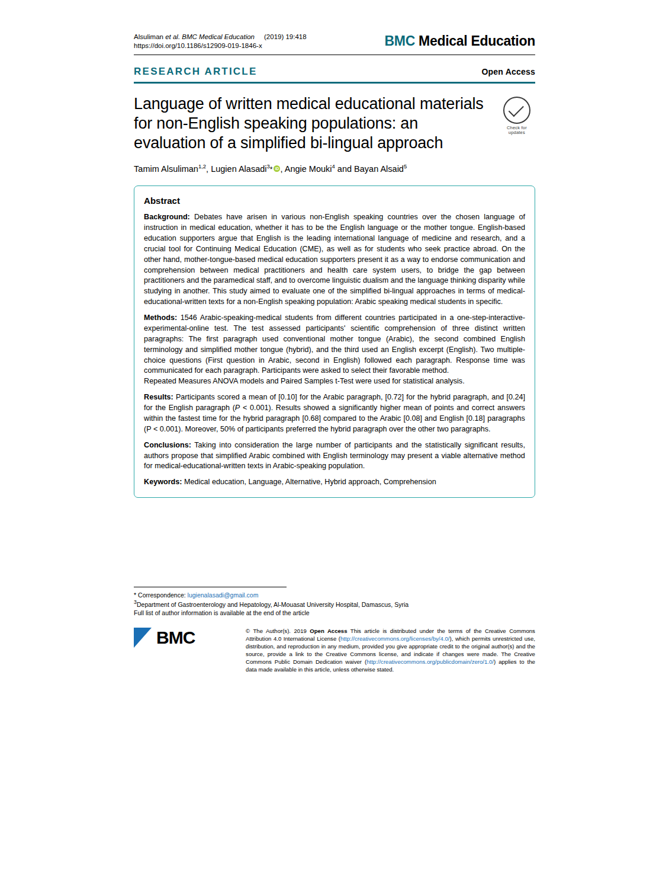Alsuliman et al. BMC Medical Education (2019) 19:418
https://doi.org/10.1186/s12909-019-1846-x
BMC Medical Education
RESEARCH ARTICLE
Open Access
Language of written medical educational materials for non-English speaking populations: an evaluation of a simplified bi-lingual approach
Check for
updates
Tamim Alsuliman1,2, Lugien Alasadi3* , Angie Mouki4 and Bayan Alsaid5
Abstract
Background: Debates have arisen in various non-English speaking countries over the chosen language of instruction in medical education, whether it has to be the English language or the mother tongue. English-based education supporters argue that English is the leading international language of medicine and research, and a crucial tool for Continuing Medical Education (CME), as well as for students who seek practice abroad. On the other hand, mother-tongue-based medical education supporters present it as a way to endorse communication and comprehension between medical practitioners and health care system users, to bridge the gap between practitioners and the paramedical staff, and to overcome linguistic dualism and the language thinking disparity while studying in another. This study aimed to evaluate one of the simplified bi-lingual approaches in terms of medical-educational-written texts for a non-English speaking population: Arabic speaking medical students in specific.
Methods: 1546 Arabic-speaking-medical students from different countries participated in a one-step-interactive-experimental-online test. The test assessed participants' scientific comprehension of three distinct written paragraphs: The first paragraph used conventional mother tongue (Arabic), the second combined English terminology and simplified mother tongue (hybrid), and the third used an English excerpt (English). Two multiple-choice questions (First question in Arabic, second in English) followed each paragraph. Response time was communicated for each paragraph. Participants were asked to select their favorable method.
Repeated Measures ANOVA models and Paired Samples t-Test were used for statistical analysis.
Results: Participants scored a mean of [0.10] for the Arabic paragraph, [0.72] for the hybrid paragraph, and [0.24] for the English paragraph (P < 0.001). Results showed a significantly higher mean of points and correct answers within the fastest time for the hybrid paragraph [0.68] compared to the Arabic [0.08] and English [0.18] paragraphs (P < 0.001). Moreover, 50% of participants preferred the hybrid paragraph over the other two paragraphs.
Conclusions: Taking into consideration the large number of participants and the statistically significant results, authors propose that simplified Arabic combined with English terminology may present a viable alternative method for medical-educational-written texts in Arabic-speaking population.
Keywords: Medical education, Language, Alternative, Hybrid approach, Comprehension
* Correspondence: lugienalasadi@gmail.com
3Department of Gastroenterology and Hepatology, Al-Mouasat University Hospital, Damascus, Syria
Full list of author information is available at the end of the article
BMC
© The Author(s). 2019 Open Access This article is distributed under the terms of the Creative Commons Attribution 4.0 International License (http://creativecommons.org/licenses/by/4.0/), which permits unrestricted use, distribution, and reproduction in any medium, provided you give appropriate credit to the original author(s) and the source, provide a link to the Creative Commons license, and indicate if changes were made. The Creative Commons Public Domain Dedication waiver (http://creativecommons.org/publicdomain/zero/1.0/) applies to the data made available in this article, unless otherwise stated.